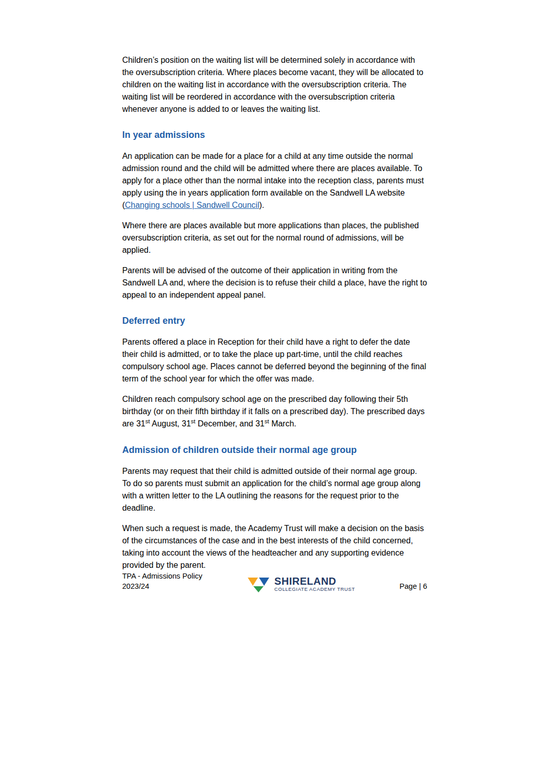Children’s position on the waiting list will be determined solely in accordance with the oversubscription criteria. Where places become vacant, they will be allocated to children on the waiting list in accordance with the oversubscription criteria. The waiting list will be reordered in accordance with the oversubscription criteria whenever anyone is added to or leaves the waiting list.
In year admissions
An application can be made for a place for a child at any time outside the normal admission round and the child will be admitted where there are places available. To apply for a place other than the normal intake into the reception class, parents must apply using the in years application form available on the Sandwell LA website (Changing schools | Sandwell Council).
Where there are places available but more applications than places, the published oversubscription criteria, as set out for the normal round of admissions, will be applied.
Parents will be advised of the outcome of their application in writing from the Sandwell LA and, where the decision is to refuse their child a place, have the right to appeal to an independent appeal panel.
Deferred entry
Parents offered a place in Reception for their child have a right to defer the date their child is admitted, or to take the place up part-time, until the child reaches compulsory school age. Places cannot be deferred beyond the beginning of the final term of the school year for which the offer was made.
Children reach compulsory school age on the prescribed day following their 5th birthday (or on their fifth birthday if it falls on a prescribed day). The prescribed days are 31st August, 31st December, and 31st March.
Admission of children outside their normal age group
Parents may request that their child is admitted outside of their normal age group. To do so parents must submit an application for the child’s normal age group along with a written letter to the LA outlining the reasons for the request prior to the deadline.
When such a request is made, the Academy Trust will make a decision on the basis of the circumstances of the case and in the best interests of the child concerned, taking into account the views of the headteacher and any supporting evidence provided by the parent.
TPA - Admissions Policy
2023/24
SHIRELAND
COLLEGIATE ACADEMY TRUST
Page | 6